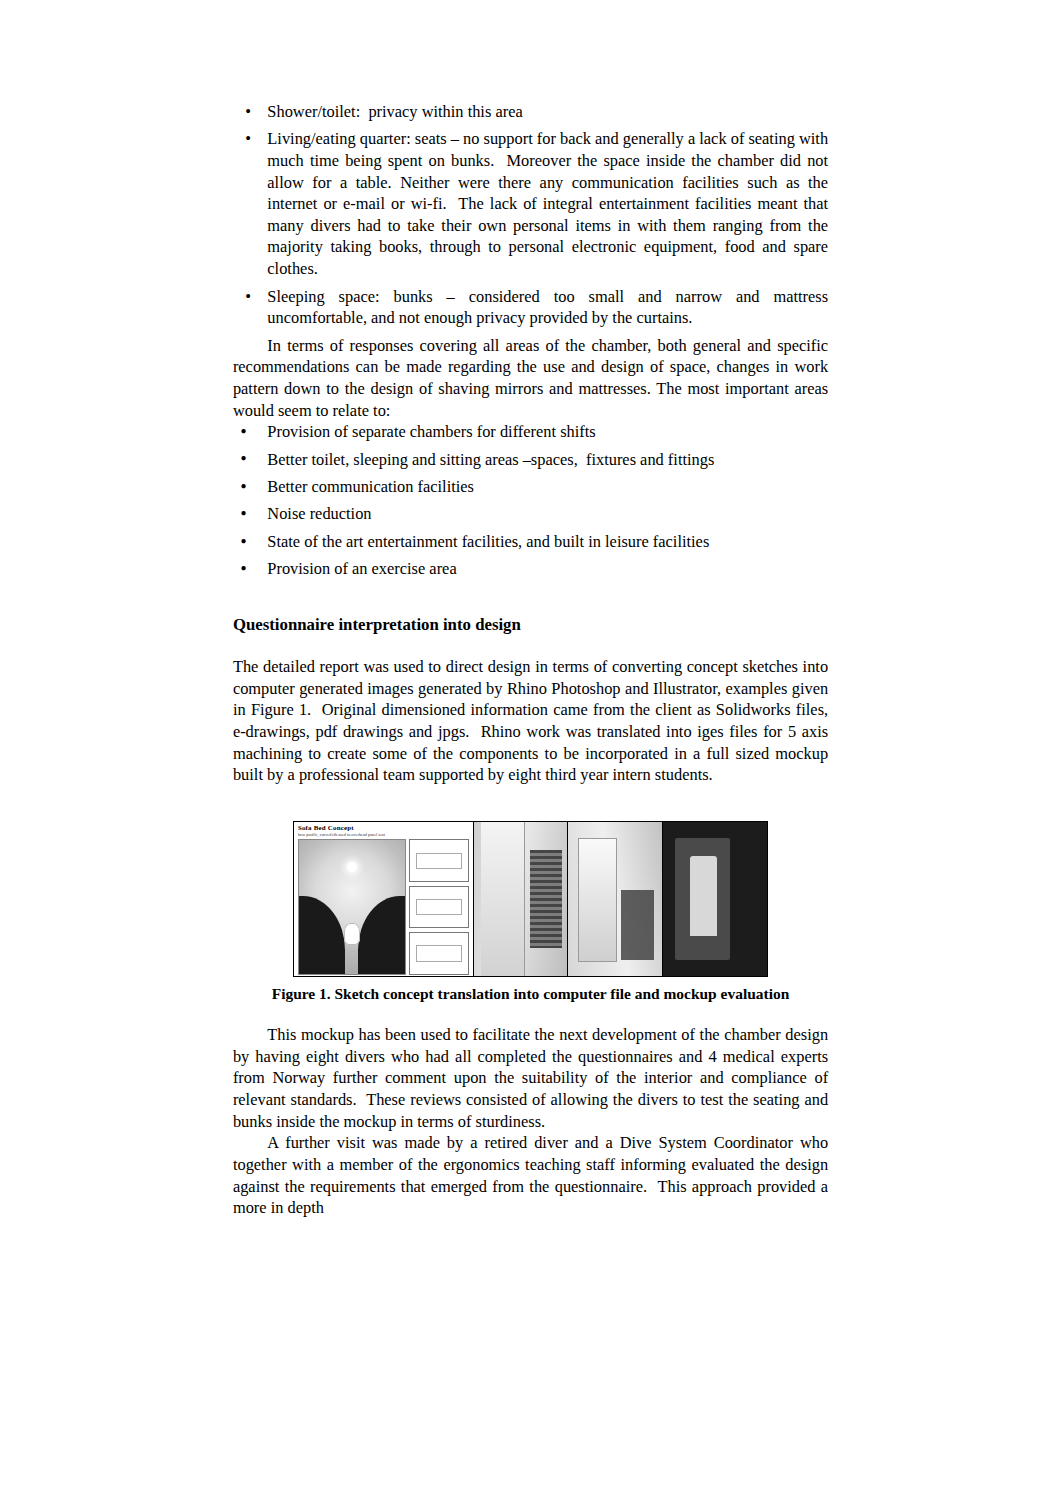Shower/toilet: privacy within this area
Living/eating quarter: seats – no support for back and generally a lack of seating with much time being spent on bunks. Moreover the space inside the chamber did not allow for a table. Neither were there any communication facilities such as the internet or e-mail or wi-fi. The lack of integral entertainment facilities meant that many divers had to take their own personal items in with them ranging from the majority taking books, through to personal electronic equipment, food and spare clothes.
Sleeping space: bunks – considered too small and narrow and mattress uncomfortable, and not enough privacy provided by the curtains.
In terms of responses covering all areas of the chamber, both general and specific recommendations can be made regarding the use and design of space, changes in work pattern down to the design of shaving mirrors and mattresses. The most important areas would seem to relate to:
Provision of separate chambers for different shifts
Better toilet, sleeping and sitting areas –spaces, fixtures and fittings
Better communication facilities
Noise reduction
State of the art entertainment facilities, and built in leisure facilities
Provision of an exercise area
Questionnaire interpretation into design
The detailed report was used to direct design in terms of converting concept sketches into computer generated images generated by Rhino Photoshop and Illustrator, examples given in Figure 1. Original dimensioned information came from the client as Solidworks files, e-drawings, pdf drawings and jpgs. Rhino work was translated into iges files for 5 axis machining to create some of the components to be incorporated in a full sized mockup built by a professional team supported by eight third year intern students.
Sofa Bed Concept
bow profile, curved rib used to overhead panel seat
Figure 1. Sketch concept translation into computer file and mockup evaluation
This mockup has been used to facilitate the next development of the chamber design by having eight divers who had all completed the questionnaires and 4 medical experts from Norway further comment upon the suitability of the interior and compliance of relevant standards. These reviews consisted of allowing the divers to test the seating and bunks inside the mockup in terms of sturdiness.
A further visit was made by a retired diver and a Dive System Coordinator who together with a member of the ergonomics teaching staff informing evaluated the design against the requirements that emerged from the questionnaire. This approach provided a more in depth